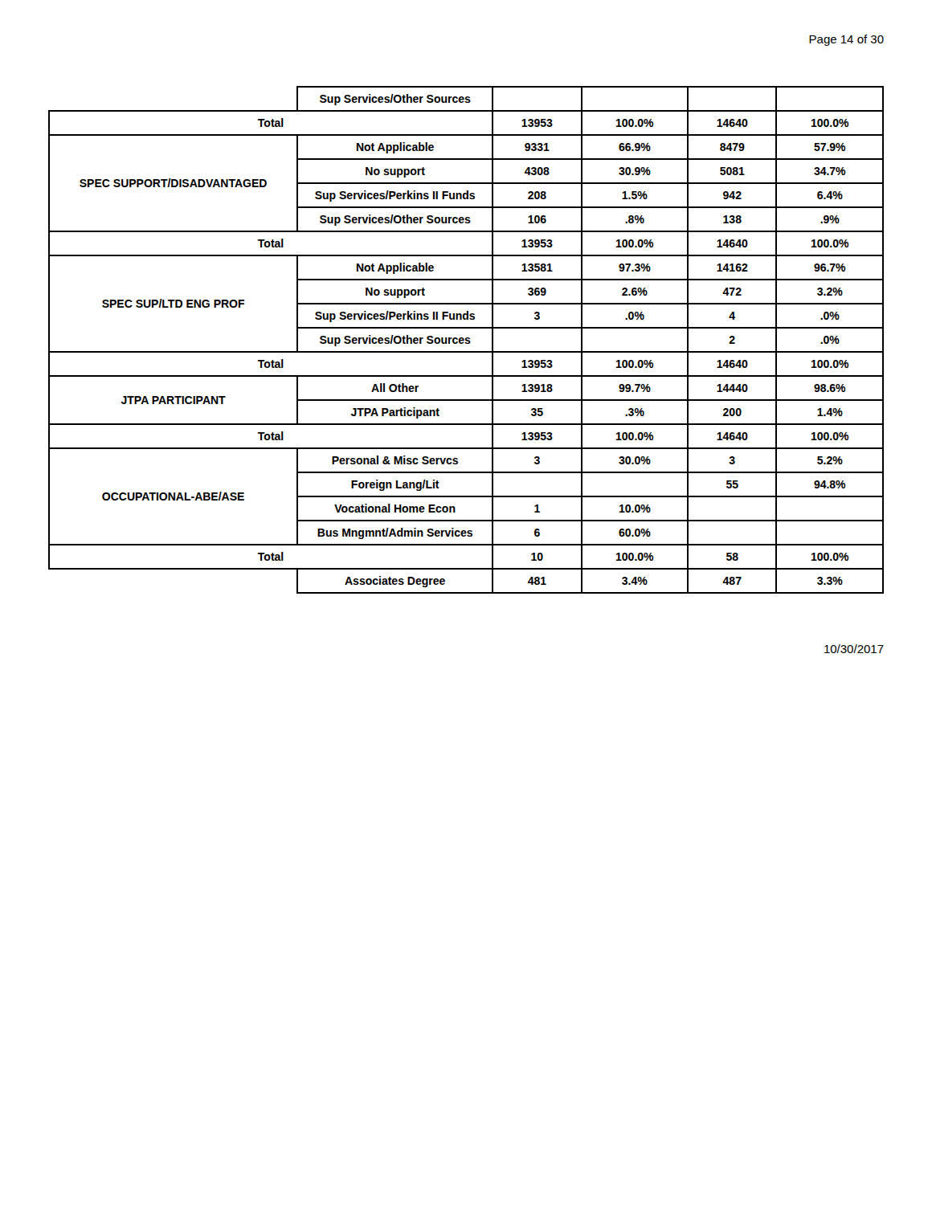Page 14 of 30
| | Sup Services/Other Sources | | | | |
| Total | 13953 | 100.0% | 14640 | 100.0% |
| SPEC SUPPORT/DISADVANTAGED | Not Applicable | 9331 | 66.9% | 8479 | 57.9% |
| No support | 4308 | 30.9% | 5081 | 34.7% |
| Sup Services/Perkins II Funds | 208 | 1.5% | 942 | 6.4% |
| Sup Services/Other Sources | 106 | .8% | 138 | .9% |
| Total | 13953 | 100.0% | 14640 | 100.0% |
| SPEC SUP/LTD ENG PROF | Not Applicable | 13581 | 97.3% | 14162 | 96.7% |
| No support | 369 | 2.6% | 472 | 3.2% |
| Sup Services/Perkins II Funds | 3 | .0% | 4 | .0% |
| Sup Services/Other Sources | | | 2 | .0% |
| Total | 13953 | 100.0% | 14640 | 100.0% |
| JTPA PARTICIPANT | All Other | 13918 | 99.7% | 14440 | 98.6% |
| JTPA Participant | 35 | .3% | 200 | 1.4% |
| Total | 13953 | 100.0% | 14640 | 100.0% |
| OCCUPATIONAL-ABE/ASE | Personal & Misc Servcs | 3 | 30.0% | 3 | 5.2% |
| Foreign Lang/Lit | | | 55 | 94.8% |
| Vocational Home Econ | 1 | 10.0% | | |
| Bus Mngmnt/Admin Services | 6 | 60.0% | | |
| Total | 10 | 100.0% | 58 | 100.0% |
| | Associates Degree | 481 | 3.4% | 487 | 3.3% |
10/30/2017